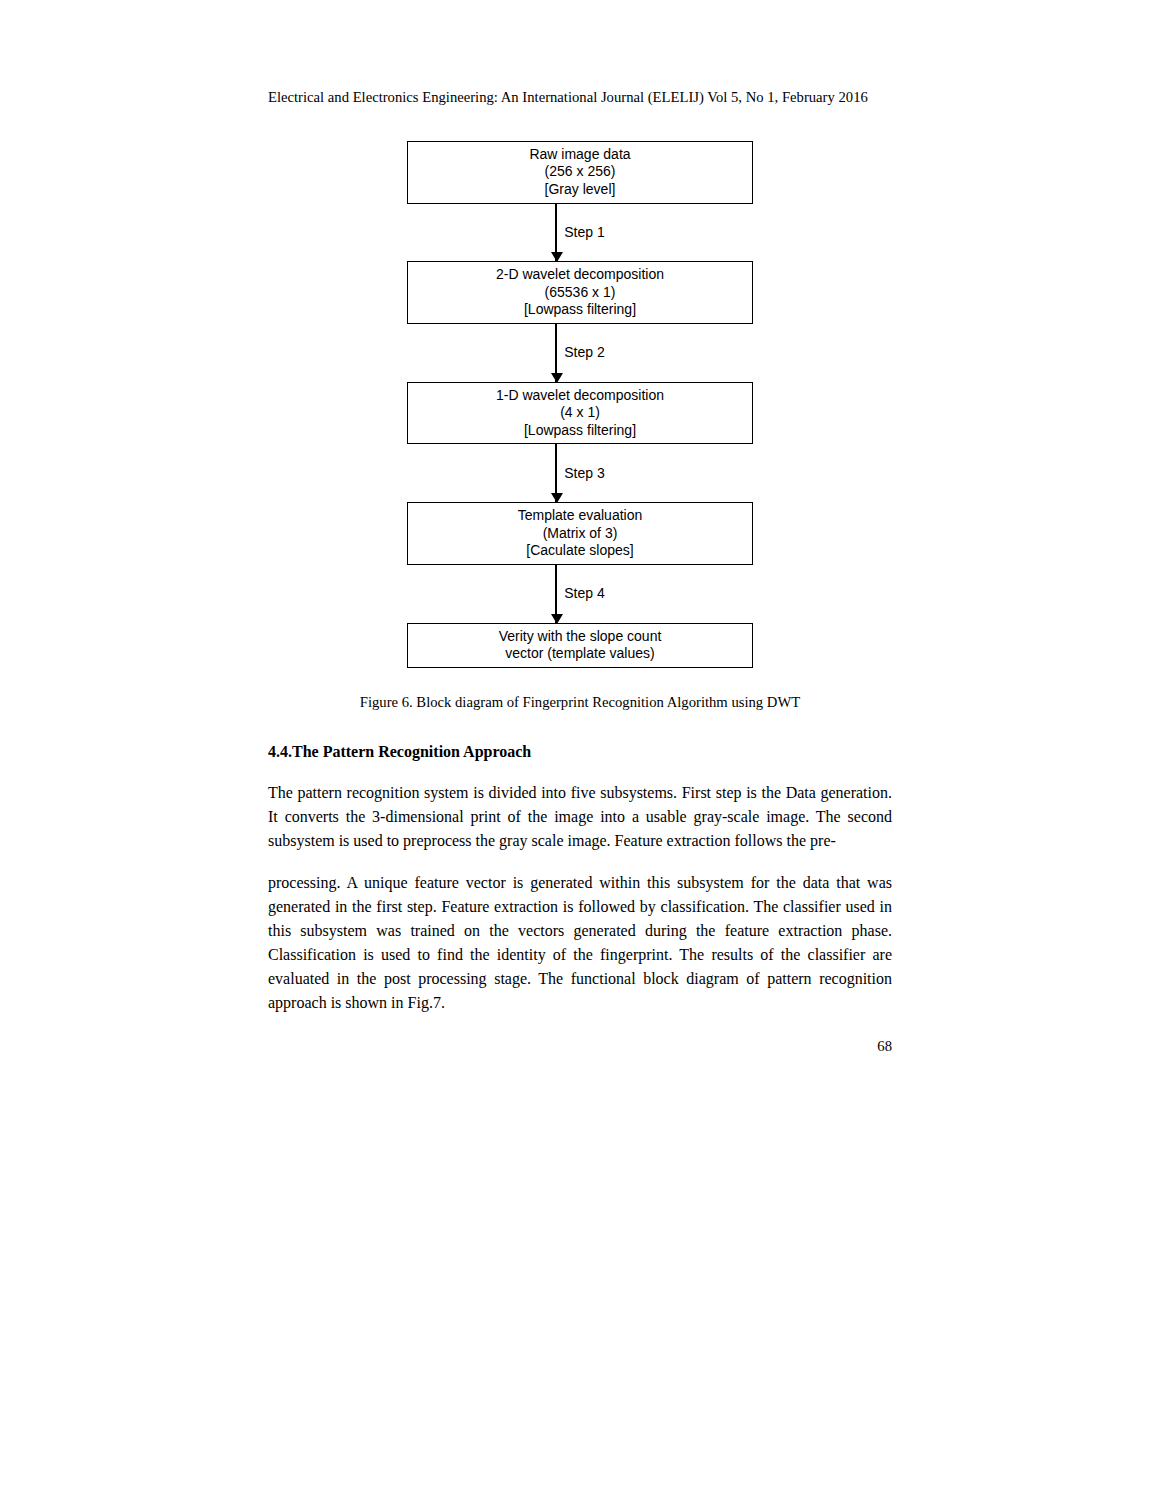Electrical and Electronics Engineering: An International Journal (ELELIJ) Vol 5, No 1, February 2016
Raw image data
(256 x 256)
[Gray level]
Step 1
2-D wavelet decomposition
(65536 x 1)
[Lowpass filtering]
Step 2
1-D wavelet decomposition
(4 x 1)
[Lowpass filtering]
Step 3
Template evaluation
(Matrix of 3)
[Caculate slopes]
Step 4
Verity with the slope count
vector (template values)
Figure 6. Block diagram of Fingerprint Recognition Algorithm using DWT
4.4.The Pattern Recognition Approach
The pattern recognition system is divided into five subsystems. First step is the Data generation. It converts the 3-dimensional print of the image into a usable gray-scale image. The second subsystem is used to preprocess the gray scale image. Feature extraction follows the pre-
processing. A unique feature vector is generated within this subsystem for the data that was generated in the first step. Feature extraction is followed by classification. The classifier used in this subsystem was trained on the vectors generated during the feature extraction phase. Classification is used to find the identity of the fingerprint. The results of the classifier are evaluated in the post processing stage. The functional block diagram of pattern recognition approach is shown in Fig.7.
68